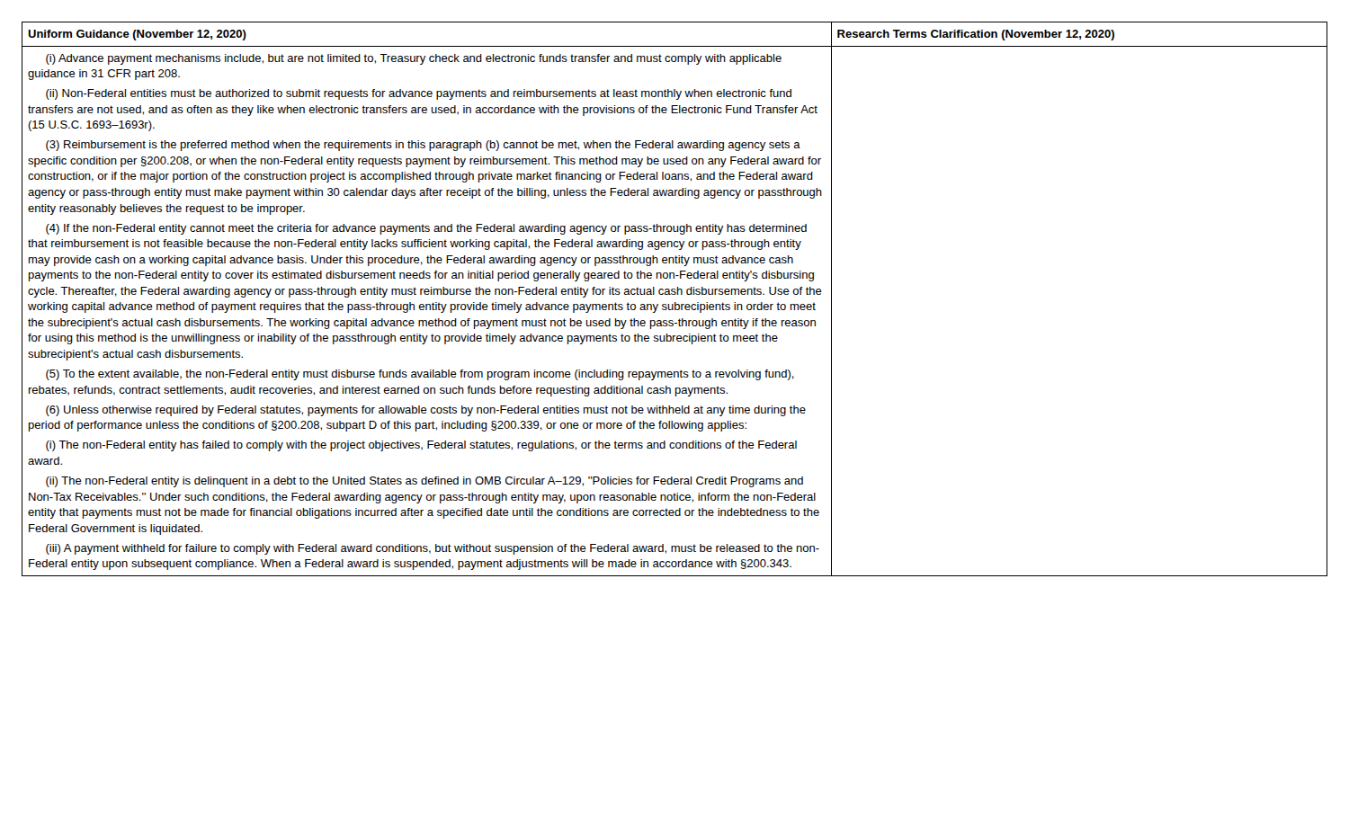| Uniform Guidance (November 12, 2020) | Research Terms Clarification (November 12, 2020) |
| --- | --- |
| (i) Advance payment mechanisms include, but are not limited to, Treasury check and electronic funds transfer and must comply with applicable guidance in 31 CFR part 208. (ii) Non-Federal entities must be authorized to submit requests for advance payments and reimbursements at least monthly when electronic fund transfers are not used, and as often as they like when electronic transfers are used, in accordance with the provisions of the Electronic Fund Transfer Act (15 U.S.C. 1693–1693r). (3) Reimbursement is the preferred method when the requirements in this paragraph (b) cannot be met, when the Federal awarding agency sets a specific condition per §200.208, or when the non-Federal entity requests payment by reimbursement. This method may be used on any Federal award for construction, or if the major portion of the construction project is accomplished through private market financing or Federal loans, and the Federal award agency or pass-through entity must make payment within 30 calendar days after receipt of the billing, unless the Federal awarding agency or passthrough entity reasonably believes the request to be improper. (4) If the non-Federal entity cannot meet the criteria for advance payments and the Federal awarding agency or pass-through entity has determined that reimbursement is not feasible because the non-Federal entity lacks sufficient working capital, the Federal awarding agency or pass-through entity may provide cash on a working capital advance basis. Under this procedure, the Federal awarding agency or passthrough entity must advance cash payments to the non-Federal entity to cover its estimated disbursement needs for an initial period generally geared to the non-Federal entity's disbursing cycle. Thereafter, the Federal awarding agency or pass-through entity must reimburse the non-Federal entity for its actual cash disbursements. Use of the working capital advance method of payment requires that the pass-through entity provide timely advance payments to any subrecipients in order to meet the subrecipient's actual cash disbursements. The working capital advance method of payment must not be used by the pass-through entity if the reason for using this method is the unwillingness or inability of the passthrough entity to provide timely advance payments to the subrecipient to meet the subrecipient's actual cash disbursements. (5) To the extent available, the non-Federal entity must disburse funds available from program income (including repayments to a revolving fund), rebates, refunds, contract settlements, audit recoveries, and interest earned on such funds before requesting additional cash payments. (6) Unless otherwise required by Federal statutes, payments for allowable costs by non-Federal entities must not be withheld at any time during the period of performance unless the conditions of §200.208, subpart D of this part, including §200.339, or one or more of the following applies: (i) The non-Federal entity has failed to comply with the project objectives, Federal statutes, regulations, or the terms and conditions of the Federal award. (ii) The non-Federal entity is delinquent in a debt to the United States as defined in OMB Circular A–129, ''Policies for Federal Credit Programs and Non-Tax Receivables.'' Under such conditions, the Federal awarding agency or pass-through entity may, upon reasonable notice, inform the non-Federal entity that payments must not be made for financial obligations incurred after a specified date until the conditions are corrected or the indebtedness to the Federal Government is liquidated. (iii) A payment withheld for failure to comply with Federal award conditions, but without suspension of the Federal award, must be released to the non-Federal entity upon subsequent compliance. When a Federal award is suspended, payment adjustments will be made in accordance with §200.343. | |